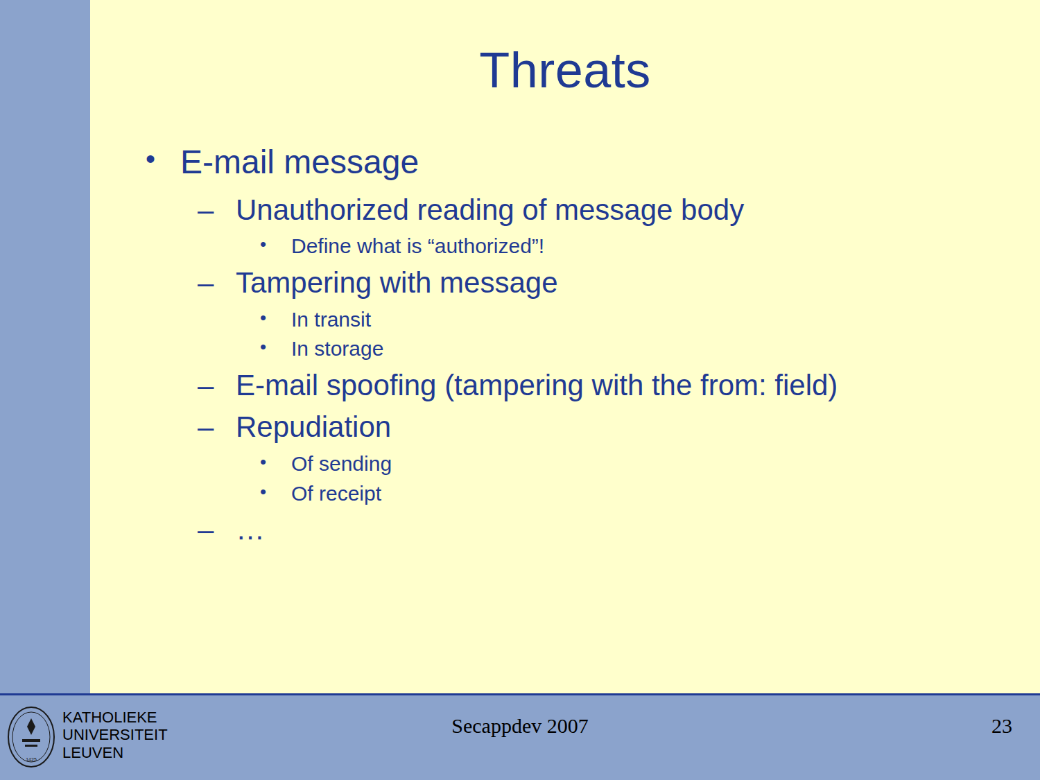Threats
E-mail message
Unauthorized reading of message body
Define what is “authorized”!
Tampering with message
In transit
In storage
E-mail spoofing (tampering with the from: field)
Repudiation
Of sending
Of receipt
…
1425
KATHOLIEKE
UNIVERSITEIT
LEUVEN
Secappdev 2007
23